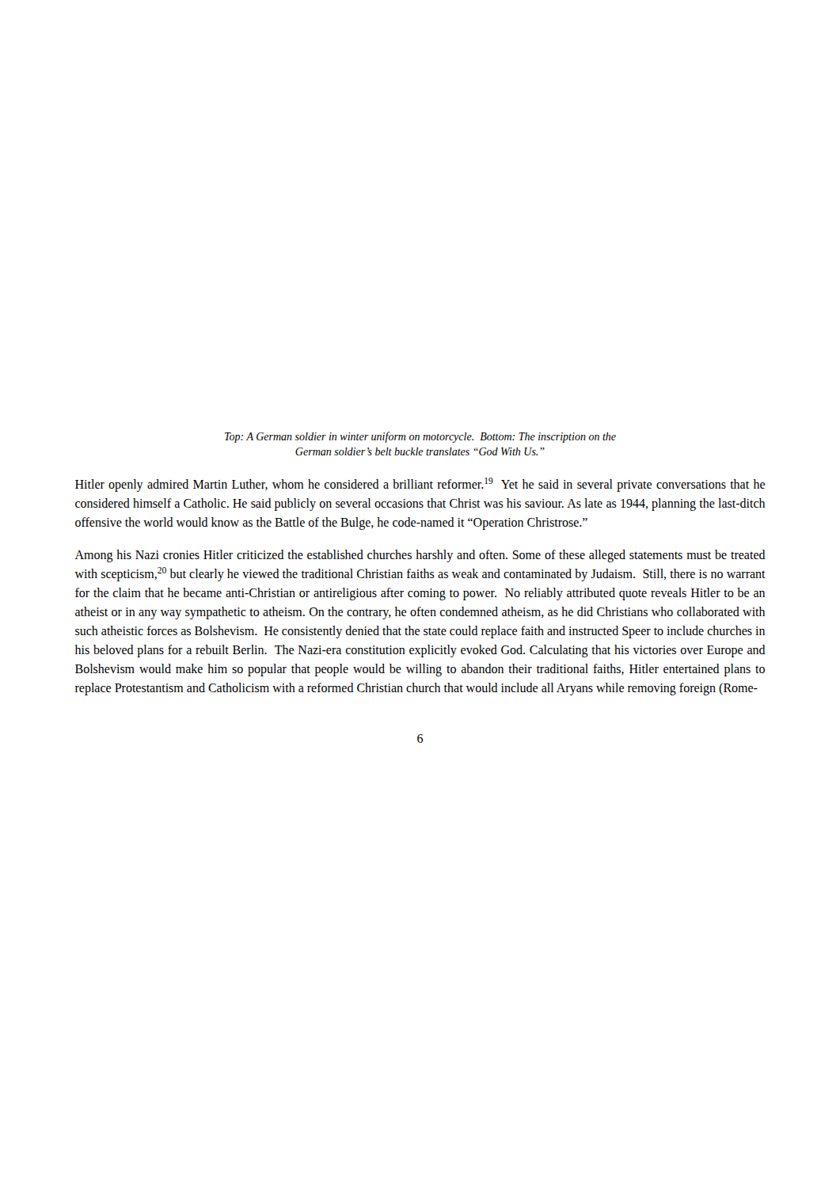Top: A German soldier in winter uniform on motorcycle. Bottom: The inscription on the German soldier’s belt buckle translates “God With Us.”
Hitler openly admired Martin Luther, whom he considered a brilliant reformer.19 Yet he said in several private conversations that he considered himself a Catholic. He said publicly on several occasions that Christ was his saviour. As late as 1944, planning the last-ditch offensive the world would know as the Battle of the Bulge, he code-named it “Operation Christrose.”
Among his Nazi cronies Hitler criticized the established churches harshly and often. Some of these alleged statements must be treated with scepticism,20 but clearly he viewed the traditional Christian faiths as weak and contaminated by Judaism. Still, there is no warrant for the claim that he became anti-Christian or antireligious after coming to power. No reliably attributed quote reveals Hitler to be an atheist or in any way sympathetic to atheism. On the contrary, he often condemned atheism, as he did Christians who collaborated with such atheistic forces as Bolshevism. He consistently denied that the state could replace faith and instructed Speer to include churches in his beloved plans for a rebuilt Berlin. The Nazi-era constitution explicitly evoked God. Calculating that his victories over Europe and Bolshevism would make him so popular that people would be willing to abandon their traditional faiths, Hitler entertained plans to replace Protestantism and Catholicism with a reformed Christian church that would include all Aryans while removing foreign (Rome-
6